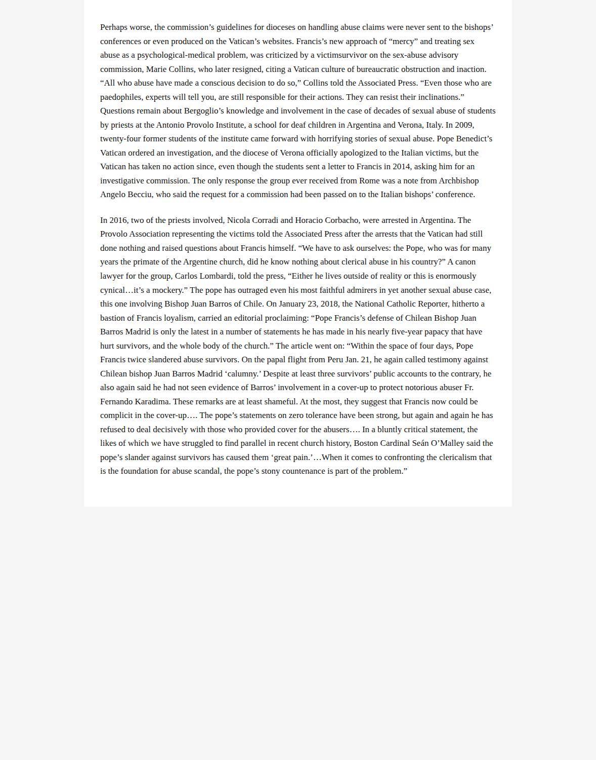Perhaps worse, the commission’s guidelines for dioceses on handling abuse claims were never sent to the bishops’ conferences or even produced on the Vatican’s websites. Francis’s new approach of “mercy” and treating sex abuse as a psychological-medical problem, was criticized by a victimsurvivor on the sex-abuse advisory commission, Marie Collins, who later resigned, citing a Vatican culture of bureaucratic obstruction and inaction. “All who abuse have made a conscious decision to do so,” Collins told the Associated Press. “Even those who are paedophiles, experts will tell you, are still responsible for their actions. They can resist their inclinations.” Questions remain about Bergoglio’s knowledge and involvement in the case of decades of sexual abuse of students by priests at the Antonio Provolo Institute, a school for deaf children in Argentina and Verona, Italy. In 2009, twenty-four former students of the institute came forward with horrifying stories of sexual abuse. Pope Benedict’s Vatican ordered an investigation, and the diocese of Verona officially apologized to the Italian victims, but the Vatican has taken no action since, even though the students sent a letter to Francis in 2014, asking him for an investigative commission. The only response the group ever received from Rome was a note from Archbishop Angelo Becciu, who said the request for a commission had been passed on to the Italian bishops’ conference.
In 2016, two of the priests involved, Nicola Corradi and Horacio Corbacho, were arrested in Argentina. The Provolo Association representing the victims told the Associated Press after the arrests that the Vatican had still done nothing and raised questions about Francis himself. “We have to ask ourselves: the Pope, who was for many years the primate of the Argentine church, did he know nothing about clerical abuse in his country?” A canon lawyer for the group, Carlos Lombardi, told the press, “Either he lives outside of reality or this is enormously cynical…it’s a mockery.” The pope has outraged even his most faithful admirers in yet another sexual abuse case, this one involving Bishop Juan Barros of Chile. On January 23, 2018, the National Catholic Reporter, hitherto a bastion of Francis loyalism, carried an editorial proclaiming: “Pope Francis’s defense of Chilean Bishop Juan Barros Madrid is only the latest in a number of statements he has made in his nearly five-year papacy that have hurt survivors, and the whole body of the church.” The article went on: “Within the space of four days, Pope Francis twice slandered abuse survivors. On the papal flight from Peru Jan. 21, he again called testimony against Chilean bishop Juan Barros Madrid ‘calumny.’ Despite at least three survivors’ public accounts to the contrary, he also again said he had not seen evidence of Barros’ involvement in a cover-up to protect notorious abuser Fr. Fernando Karadima. These remarks are at least shameful. At the most, they suggest that Francis now could be complicit in the cover-up…. The pope’s statements on zero tolerance have been strong, but again and again he has refused to deal decisively with those who provided cover for the abusers…. In a bluntly critical statement, the likes of which we have struggled to find parallel in recent church history, Boston Cardinal Seán O’Malley said the pope’s slander against survivors has caused them ‘great pain.’…When it comes to confronting the clericalism that is the foundation for abuse scandal, the pope’s stony countenance is part of the problem.”